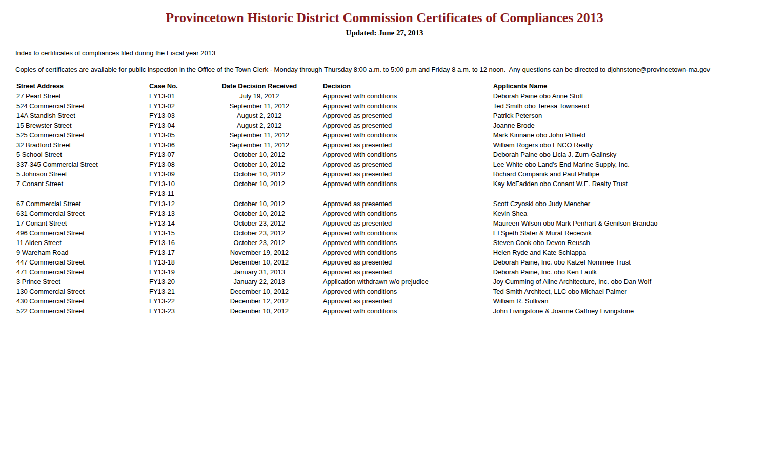Provincetown Historic District Commission Certificates of Compliances 2013
Updated: June 27, 2013
Index to certificates of compliances filed during the Fiscal year 2013
Copies of certificates are available for public inspection in the Office of the Town Clerk - Monday through Thursday 8:00 a.m. to 5:00 p.m and Friday 8 a.m. to 12 noon. Any questions can be directed to djohnstone@provincetown-ma.gov
| Street Address | Case No. | Date Decision Received | Decision | Applicants Name |
| --- | --- | --- | --- | --- |
| 27 Pearl Street | FY13-01 | July 19, 2012 | Approved with conditions | Deborah Paine obo Anne Stott |
| 524 Commercial Street | FY13-02 | September 11, 2012 | Approved with conditions | Ted Smith obo Teresa Townsend |
| 14A Standish Street | FY13-03 | August 2, 2012 | Approved as presented | Patrick Peterson |
| 15 Brewster Street | FY13-04 | August 2, 2012 | Approved as presented | Joanne Brode |
| 525 Commercial Street | FY13-05 | September 11, 2012 | Approved with conditions | Mark Kinnane obo John Pitfield |
| 32 Bradford Street | FY13-06 | September 11, 2012 | Approved as presented | William Rogers obo ENCO Realty |
| 5 School Street | FY13-07 | October 10, 2012 | Approved with conditions | Deborah Paine obo Licia J. Zurn-Galinsky |
| 337-345 Commercial Street | FY13-08 | October 10, 2012 | Approved as presented | Lee White obo Land's End Marine Supply, Inc. |
| 5 Johnson Street | FY13-09 | October 10, 2012 | Approved as presented | Richard Companik and Paul Phillipe |
| 7 Conant Street | FY13-10 | October 10, 2012 | Approved with conditions | Kay McFadden obo Conant W.E. Realty Trust |
| | FY13-11 | | | |
| 67 Commercial Street | FY13-12 | October 10, 2012 | Approved as presented | Scott Czyoski obo Judy Mencher |
| 631 Commercial Street | FY13-13 | October 10, 2012 | Approved with conditions | Kevin Shea |
| 17 Conant Street | FY13-14 | October 23, 2012 | Approved as presented | Maureen Wilson obo Mark Penhart & Genilson Brandao |
| 496 Commercial Street | FY13-15 | October 23, 2012 | Approved with conditions | El Speth Slater & Murat Rececvik |
| 11 Alden Street | FY13-16 | October 23, 2012 | Approved with conditions | Steven Cook obo Devon Reusch |
| 9 Wareham Road | FY13-17 | November 19, 2012 | Approved with conditions | Helen Ryde and Kate Schiappa |
| 447 Commercial Street | FY13-18 | December 10, 2012 | Approved as presented | Deborah Paine, Inc. obo Katzel Nominee Trust |
| 471 Commercial Street | FY13-19 | January 31, 2013 | Approved as presented | Deborah Paine, Inc. obo Ken Faulk |
| 3 Prince Street | FY13-20 | January 22, 2013 | Application withdrawn w/o prejudice | Joy Cumming of Aline Architecture, Inc. obo Dan Wolf |
| 130 Commercial Street | FY13-21 | December 10, 2012 | Approved with conditions | Ted Smith Architect, LLC obo Michael Palmer |
| 430 Commercial Street | FY13-22 | December 12, 2012 | Approved as presented | William R. Sullivan |
| 522 Commercial Street | FY13-23 | December 10, 2012 | Approved with conditions | John Livingstone & Joanne Gaffney Livingstone |